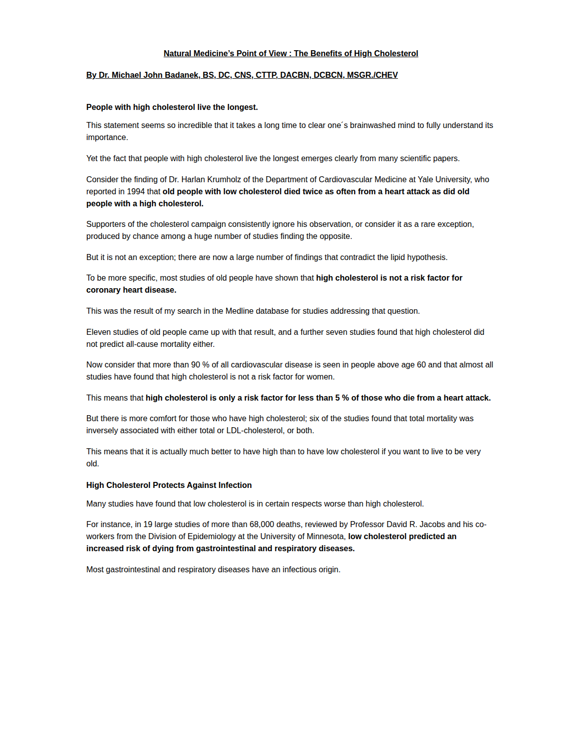Natural Medicine’s Point of View : The Benefits of High Cholesterol
By Dr. Michael John Badanek, BS, DC, CNS, CTTP, DACBN, DCBCN, MSGR./CHEV
People with high cholesterol live the longest.
This statement seems so incredible that it takes a long time to clear one´s brainwashed mind to fully understand its importance.
Yet the fact that people with high cholesterol live the longest emerges clearly from many scientific papers.
Consider the finding of Dr. Harlan Krumholz of the Department of Cardiovascular Medicine at Yale University, who reported in 1994 that old people with low cholesterol died twice as often from a heart attack as did old people with a high cholesterol.
Supporters of the cholesterol campaign consistently ignore his observation, or consider it as a rare exception, produced by chance among a huge number of studies finding the opposite.
But it is not an exception; there are now a large number of findings that contradict the lipid hypothesis.
To be more specific, most studies of old people have shown that high cholesterol is not a risk factor for coronary heart disease.
This was the result of my search in the Medline database for studies addressing that question.
Eleven studies of old people came up with that result, and a further seven studies found that high cholesterol did not predict all-cause mortality either.
Now consider that more than 90 % of all cardiovascular disease is seen in people above age 60 and that almost all studies have found that high cholesterol is not a risk factor for women.
This means that high cholesterol is only a risk factor for less than 5 % of those who die from a heart attack.
But there is more comfort for those who have high cholesterol; six of the studies found that total mortality was inversely associated with either total or LDL-cholesterol, or both.
This means that it is actually much better to have high than to have low cholesterol if you want to live to be very old.
High Cholesterol Protects Against Infection
Many studies have found that low cholesterol is in certain respects worse than high cholesterol.
For instance, in 19 large studies of more than 68,000 deaths, reviewed by Professor David R. Jacobs and his co-workers from the Division of Epidemiology at the University of Minnesota, low cholesterol predicted an increased risk of dying from gastrointestinal and respiratory diseases.
Most gastrointestinal and respiratory diseases have an infectious origin.